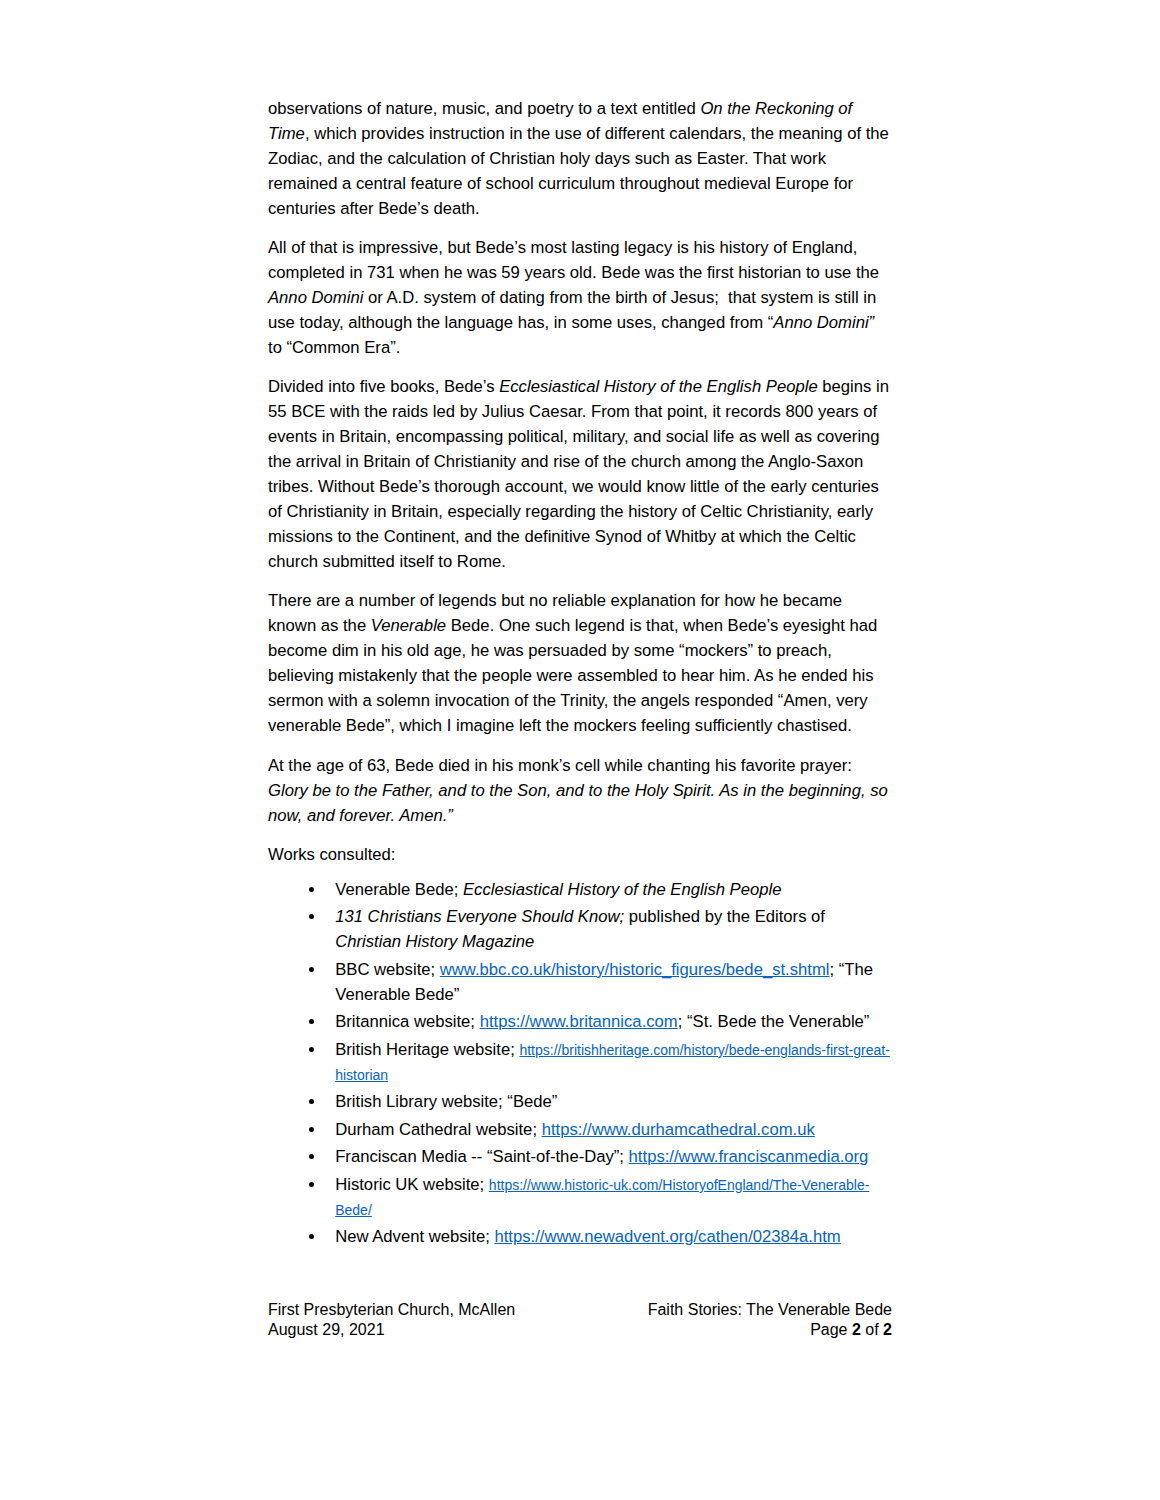observations of nature, music, and poetry to a text entitled On the Reckoning of Time, which provides instruction in the use of different calendars, the meaning of the Zodiac, and the calculation of Christian holy days such as Easter. That work remained a central feature of school curriculum throughout medieval Europe for centuries after Bede’s death.
All of that is impressive, but Bede’s most lasting legacy is his history of England, completed in 731 when he was 59 years old. Bede was the first historian to use the Anno Domini or A.D. system of dating from the birth of Jesus; that system is still in use today, although the language has, in some uses, changed from “Anno Domini” to “Common Era”.
Divided into five books, Bede’s Ecclesiastical History of the English People begins in 55 BCE with the raids led by Julius Caesar. From that point, it records 800 years of events in Britain, encompassing political, military, and social life as well as covering the arrival in Britain of Christianity and rise of the church among the Anglo-Saxon tribes. Without Bede’s thorough account, we would know little of the early centuries of Christianity in Britain, especially regarding the history of Celtic Christianity, early missions to the Continent, and the definitive Synod of Whitby at which the Celtic church submitted itself to Rome.
There are a number of legends but no reliable explanation for how he became known as the Venerable Bede. One such legend is that, when Bede’s eyesight had become dim in his old age, he was persuaded by some “mockers” to preach, believing mistakenly that the people were assembled to hear him. As he ended his sermon with a solemn invocation of the Trinity, the angels responded “Amen, very venerable Bede”, which I imagine left the mockers feeling sufficiently chastised.
At the age of 63, Bede died in his monk’s cell while chanting his favorite prayer: Glory be to the Father, and to the Son, and to the Holy Spirit. As in the beginning, so now, and forever. Amen.”
Works consulted:
Venerable Bede; Ecclesiastical History of the English People
131 Christians Everyone Should Know; published by the Editors of Christian History Magazine
BBC website; www.bbc.co.uk/history/historic_figures/bede_st.shtml; “The Venerable Bede”
Britannica website; https://www.britannica.com; “St. Bede the Venerable”
British Heritage website; https://britishheritage.com/history/bede-englands-first-great-historian
British Library website; “Bede”
Durham Cathedral website; https://www.durhamcathedral.com.uk
Franciscan Media -- “Saint-of-the-Day”; https://www.franciscanmedia.org
Historic UK website; https://www.historic-uk.com/HistoryofEngland/The-Venerable-Bede/
New Advent website; https://www.newadvent.org/cathen/02384a.htm
First Presbyterian Church, McAllen
Faith Stories: The Venerable Bede
August 29, 2021
Page 2 of 2